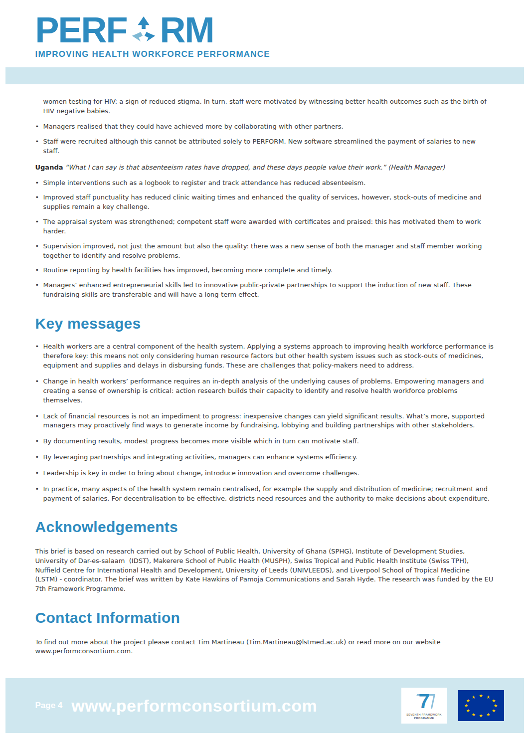PERF RM
IMPROVING HEALTH WORKFORCE PERFORMANCE
women testing for HIV: a sign of reduced stigma. In turn, staff were motivated by witnessing better health outcomes such as the birth of HIV negative babies.
Managers realised that they could have achieved more by collaborating with other partners.
Staff were recruited although this cannot be attributed solely to PERFORM. New software streamlined the payment of salaries to new staff.
Uganda “What I can say is that absenteeism rates have dropped, and these days people value their work.” (Health Manager)
Simple interventions such as a logbook to register and track attendance has reduced absenteeism.
Improved staff punctuality has reduced clinic waiting times and enhanced the quality of services, however, stock-outs of medicine and supplies remain a key challenge.
The appraisal system was strengthened; competent staff were awarded with certificates and praised: this has motivated them to work harder.
Supervision improved, not just the amount but also the quality: there was a new sense of both the manager and staff member working together to identify and resolve problems.
Routine reporting by health facilities has improved, becoming more complete and timely.
Managers’ enhanced entrepreneurial skills led to innovative public-private partnerships to support the induction of new staff. These fundraising skills are transferable and will have a long-term effect.
Key messages
Health workers are a central component of the health system. Applying a systems approach to improving health workforce performance is therefore key: this means not only considering human resource factors but other health system issues such as stock-outs of medicines, equipment and supplies and delays in disbursing funds. These are challenges that policy-makers need to address.
Change in health workers’ performance requires an in-depth analysis of the underlying causes of problems. Empowering managers and creating a sense of ownership is critical: action research builds their capacity to identify and resolve health workforce problems themselves.
Lack of financial resources is not an impediment to progress: inexpensive changes can yield significant results. What’s more, supported managers may proactively find ways to generate income by fundraising, lobbying and building partnerships with other stakeholders.
By documenting results, modest progress becomes more visible which in turn can motivate staff.
By leveraging partnerships and integrating activities, managers can enhance systems efficiency.
Leadership is key in order to bring about change, introduce innovation and overcome challenges.
In practice, many aspects of the health system remain centralised, for example the supply and distribution of medicine; recruitment and payment of salaries. For decentralisation to be effective, districts need resources and the authority to make decisions about expenditure.
Acknowledgements
This brief is based on research carried out by School of Public Health, University of Ghana (SPHG), Institute of Development Studies, University of Dar-es-salaam (IDST), Makerere School of Public Health (MUSPH), Swiss Tropical and Public Health Institute (Swiss TPH), Nuffield Centre for International Health and Development, University of Leeds (UNIVLEEDS), and Liverpool School of Tropical Medicine (LSTM) - coordinator. The brief was written by Kate Hawkins of Pamoja Communications and Sarah Hyde. The research was funded by the EU 7th Framework Programme.
Contact Information
To find out more about the project please contact Tim Martineau (Tim.Martineau@lstmed.ac.uk) or read more on our website www.performconsortium.com.
Page 4 www.performconsortium.com
7
SEVENTH FRAMEWORK
PROGRAMME
★ ★ ★ ★ ★ ★ ★ ★ ★ ★ ★ ★